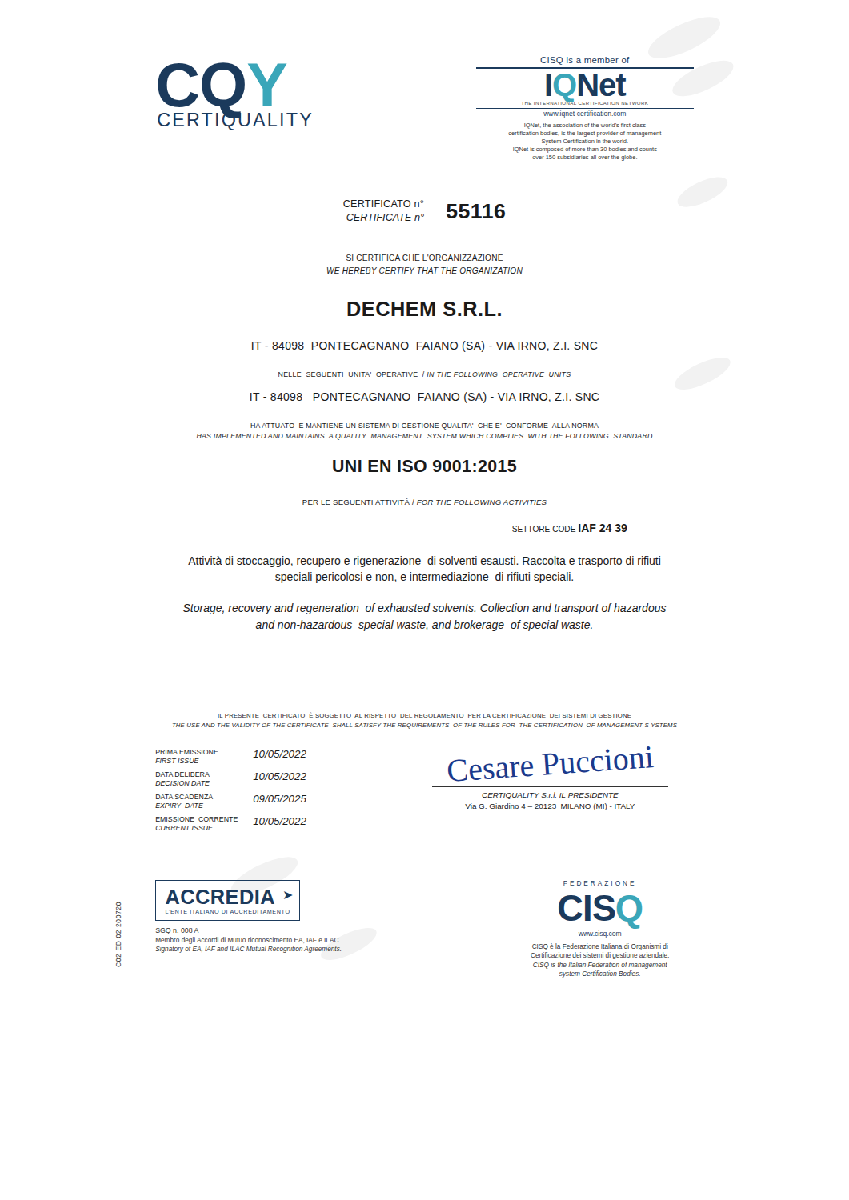CQY
CERTIQUALITY
CISQ is a member of
IQNet
THE INTERNATIONAL CERTIFICATION NETWORK
www.iqnet-certification.com
IQNet, the association of the world's first class
certification bodies, is the largest provider of management
System Certification in the world.
IQNet is composed of more than 30 bodies and counts
over 150 subsidiaries all over the globe.
CERTIFICATO n°
CERTIFICATE n°
55116
SI CERTIFICA CHE L'ORGANIZZAZIONE
WE HEREBY CERTIFY THAT THE ORGANIZATION
DECHEM S.R.L.
IT - 84098 PONTECAGNANO FAIANO (SA) - VIA IRNO, Z.I. SNC
NELLE SEGUENTI UNITA' OPERATIVE / IN THE FOLLOWING OPERATIVE UNITS
IT - 84098 PONTECAGNANO FAIANO (SA) - VIA IRNO, Z.I. SNC
HA ATTUATO E MANTIENE UN SISTEMA DI GESTIONE QUALITA' CHE E' CONFORME ALLA NORMA
HAS IMPLEMENTED AND MAINTAINS A QUALITY MANAGEMENT SYSTEM WHICH COMPLIES WITH THE FOLLOWING STANDARD
UNI EN ISO 9001:2015
PER LE SEGUENTI ATTIVITÀ / FOR THE FOLLOWING ACTIVITIES
SETTORE CODE IAF 24 39
Attività di stoccaggio, recupero e rigenerazione di solventi esausti. Raccolta e trasporto di rifiuti speciali pericolosi e non, e intermediazione di rifiuti speciali.
Storage, recovery and regeneration of exhausted solvents. Collection and transport of hazardous and non-hazardous special waste, and brokerage of special waste.
IL PRESENTE CERTIFICATO È SOGGETTO AL RISPETTO DEL REGOLAMENTO PER LA CERTIFICAZIONE DEI SISTEMI DI GESTIONE
THE USE AND THE VALIDITY OF THE CERTIFICATE SHALL SATISFY THE REQUIREMENTS OF THE RULES FOR THE CERTIFICATION OF MANAGEMENT S YSTEMS
| PRIMA EMISSIONE FIRST ISSUE | 10/05/2022 |
| DATA DELIBERA DECISION DATE | 10/05/2022 |
| DATA SCADENZA EXPIRY DATE | 09/05/2025 |
| EMISSIONE CORRENTE CURRENT ISSUE | 10/05/2022 |
Cesare Puccioni
CERTIQUALITY S.r.l. IL PRESIDENTE
Via G. Giardino 4 – 20123 MILANO (MI) - ITALY
➤
ACCREDIA
L'ENTE ITALIANO DI ACCREDITAMENTO
SGQ n. 008 A
Membro degli Accordi di Mutuo riconoscimento EA, IAF e ILAC.
Signatory of EA, IAF and ILAC Mutual Recognition Agreements.
FEDERAZIONE
CISQ
www.cisq.com
CISQ è la Federazione Italiana di Organismi di
Certificazione dei sistemi di gestione aziendale.
CISQ is the Italian Federation of management
system Certification Bodies.
C02 ED 02 200720